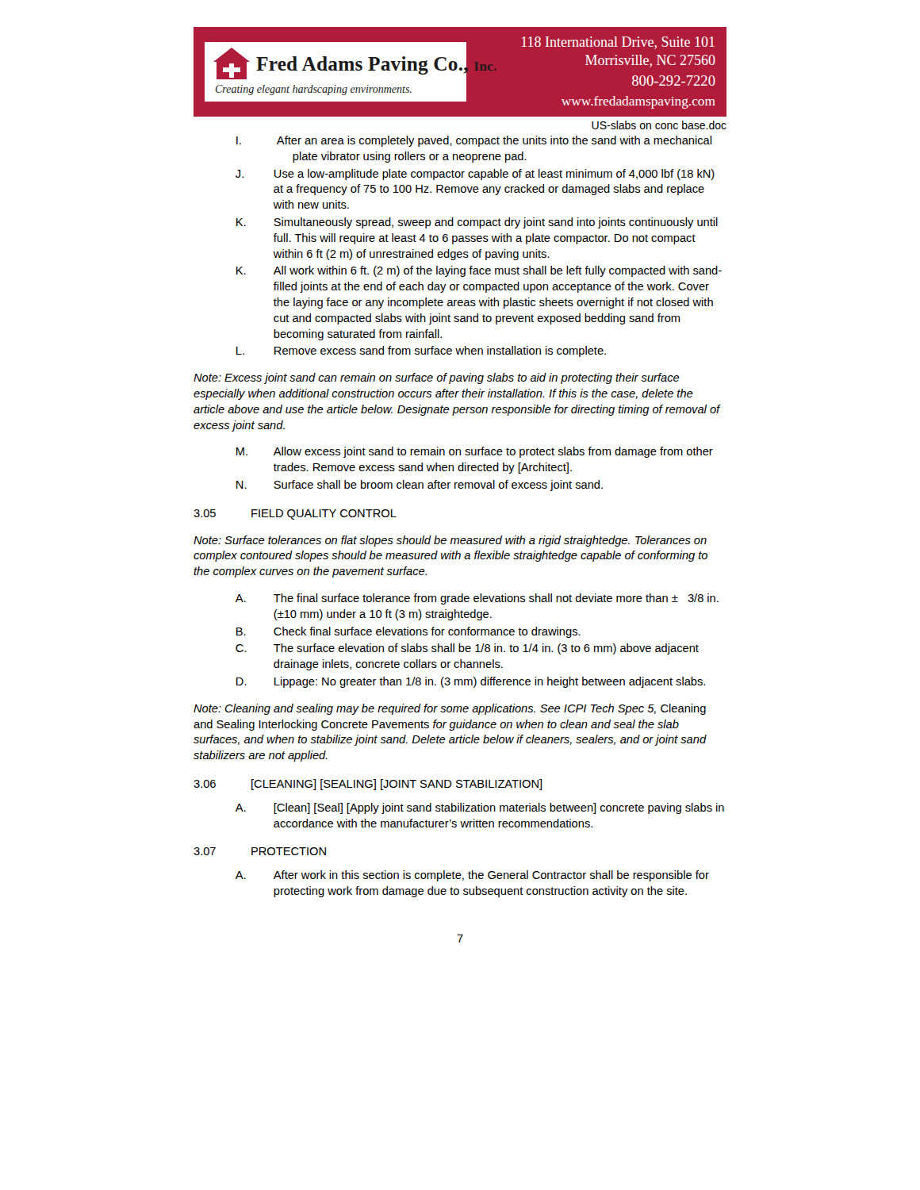Fred Adams Paving Co., Inc.
Creating elegant hardscaping environments.
118 International Drive, Suite 101
Morrisville, NC 27560
800-292-7220
www.fredadamspaving.com
US-slabs on conc base.doc
I. After an area is completely paved, compact the units into the sand with a mechanical
plate vibrator using rollers or a neoprene pad.
J. Use a low-amplitude plate compactor capable of at least minimum of 4,000 lbf (18 kN) at a frequency of 75 to 100 Hz. Remove any cracked or damaged slabs and replace with new units.
K. Simultaneously spread, sweep and compact dry joint sand into joints continuously until full. This will require at least 4 to 6 passes with a plate compactor. Do not compact within 6 ft (2 m) of unrestrained edges of paving units.
K. All work within 6 ft. (2 m) of the laying face must shall be left fully compacted with sand-filled joints at the end of each day or compacted upon acceptance of the work. Cover the laying face or any incomplete areas with plastic sheets overnight if not closed with cut and compacted slabs with joint sand to prevent exposed bedding sand from becoming saturated from rainfall.
L. Remove excess sand from surface when installation is complete.
Note: Excess joint sand can remain on surface of paving slabs to aid in protecting their surface especially when additional construction occurs after their installation. If this is the case, delete the article above and use the article below. Designate person responsible for directing timing of removal of excess joint sand.
M. Allow excess joint sand to remain on surface to protect slabs from damage from other trades. Remove excess sand when directed by [Architect].
N. Surface shall be broom clean after removal of excess joint sand.
3.05 FIELD QUALITY CONTROL
Note: Surface tolerances on flat slopes should be measured with a rigid straightedge. Tolerances on complex contoured slopes should be measured with a flexible straightedge capable of conforming to the complex curves on the pavement surface.
A. The final surface tolerance from grade elevations shall not deviate more than ± 3/8 in. (±10 mm) under a 10 ft (3 m) straightedge.
B. Check final surface elevations for conformance to drawings.
C. The surface elevation of slabs shall be 1/8 in. to 1/4 in. (3 to 6 mm) above adjacent drainage inlets, concrete collars or channels.
D. Lippage: No greater than 1/8 in. (3 mm) difference in height between adjacent slabs.
Note: Cleaning and sealing may be required for some applications. See ICPI Tech Spec 5, Cleaning and Sealing Interlocking Concrete Pavements for guidance on when to clean and seal the slab surfaces, and when to stabilize joint sand. Delete article below if cleaners, sealers, and or joint sand stabilizers are not applied.
3.06[CLEANING] [SEALING] [JOINT SAND STABILIZATION]
A. [Clean] [Seal] [Apply joint sand stabilization materials between] concrete paving slabs in accordance with the manufacturer’s written recommendations.
3.07 PROTECTION
A. After work in this section is complete, the General Contractor shall be responsible for protecting work from damage due to subsequent construction activity on the site.
7